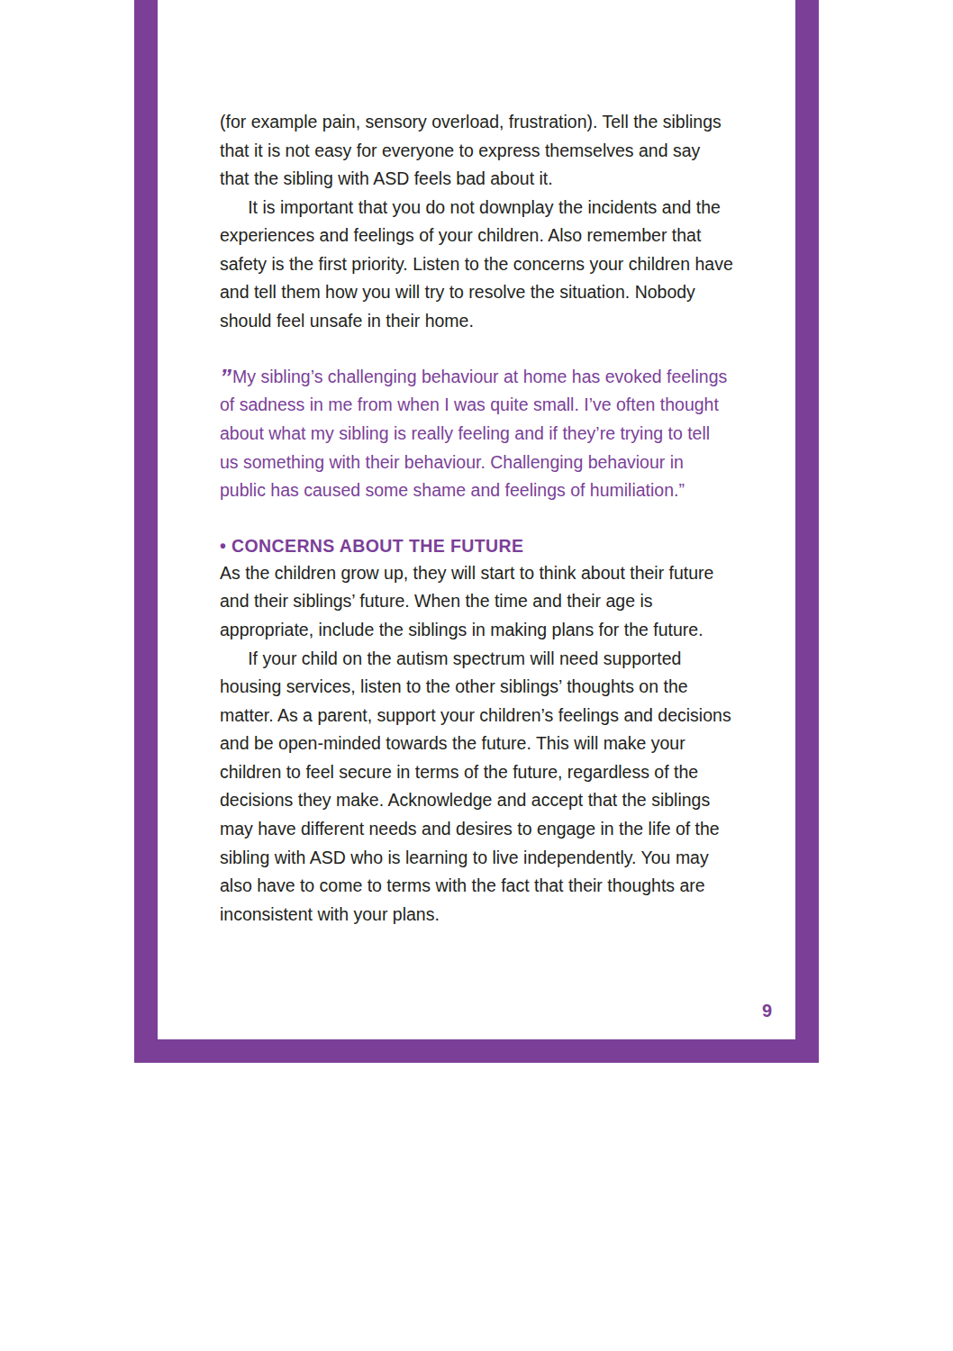(for example pain, sensory overload, frustration). Tell the siblings that it is not easy for everyone to express themselves and say that the sibling with ASD feels bad about it.
It is important that you do not downplay the incidents and the experiences and feelings of your children. Also remember that safety is the first priority. Listen to the concerns your children have and tell them how you will try to resolve the situation. Nobody should feel unsafe in their home.
”My sibling’s challenging behaviour at home has evoked feelings of sadness in me from when I was quite small. I’ve often thought about what my sibling is really feeling and if they’re trying to tell us something with their behaviour. Challenging behaviour in public has caused some shame and feelings of humiliation.”
• Concerns about the future
As the children grow up, they will start to think about their future and their siblings’ future. When the time and their age is appropriate, include the siblings in making plans for the future.
If your child on the autism spectrum will need supported housing services, listen to the other siblings’ thoughts on the matter. As a parent, support your children’s feelings and decisions and be open-minded towards the future. This will make your children to feel secure in terms of the future, regardless of the decisions they make. Acknowledge and accept that the siblings may have different needs and desires to engage in the life of the sibling with ASD who is learning to live independently. You may also have to come to terms with the fact that their thoughts are inconsistent with your plans.
9